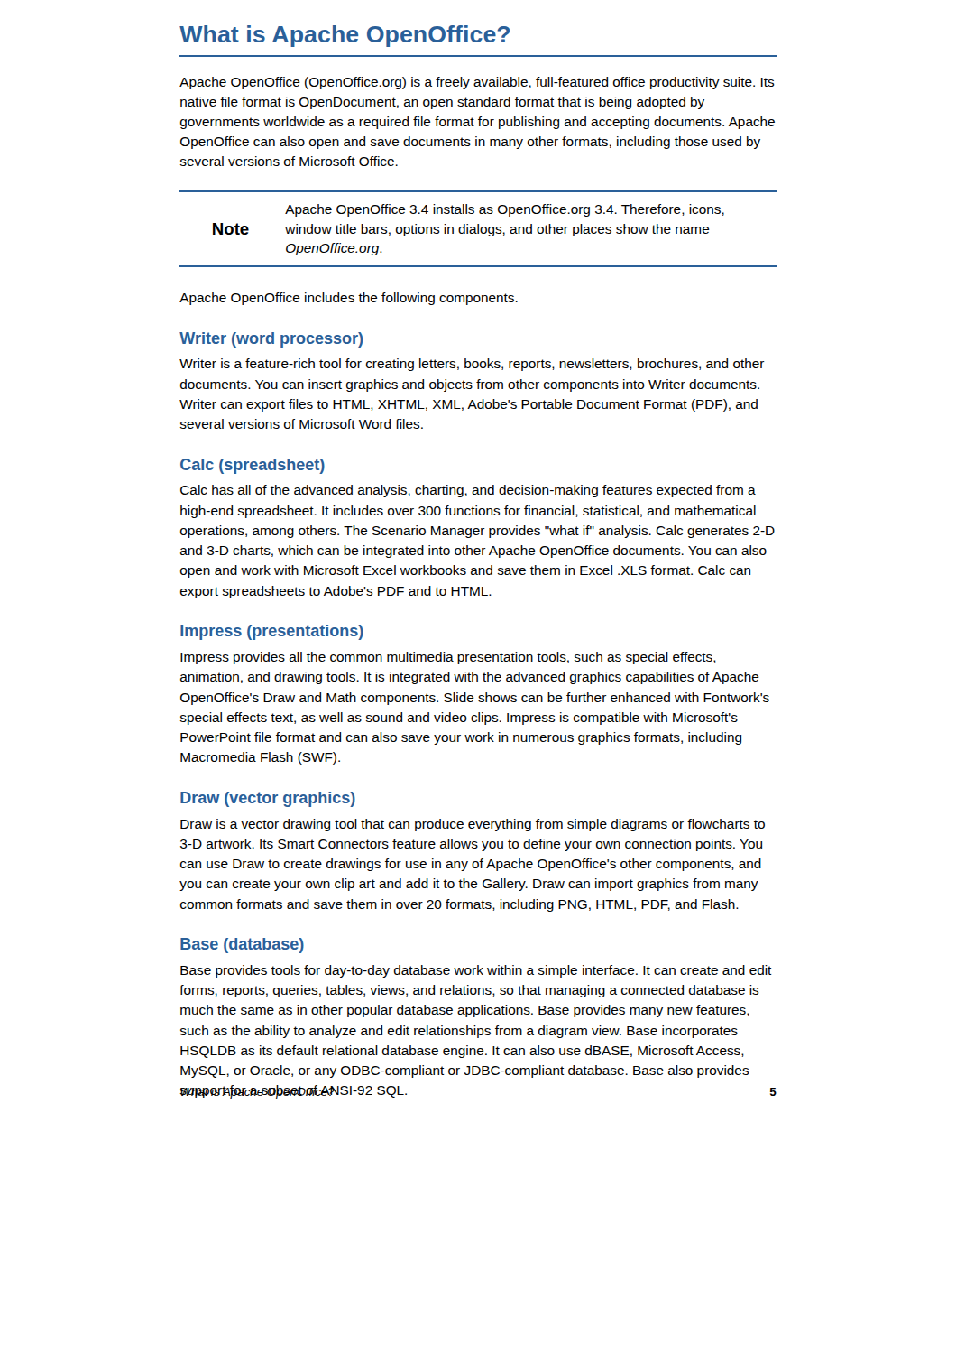What is Apache OpenOffice?
Apache OpenOffice (OpenOffice.org) is a freely available, full-featured office productivity suite. Its native file format is OpenDocument, an open standard format that is being adopted by governments worldwide as a required file format for publishing and accepting documents. Apache OpenOffice can also open and save documents in many other formats, including those used by several versions of Microsoft Office.
| Note | Apache OpenOffice 3.4 installs as OpenOffice.org 3.4. Therefore, icons, window title bars, options in dialogs, and other places show the name OpenOffice.org . |
Apache OpenOffice includes the following components.
Writer (word processor)
Writer is a feature-rich tool for creating letters, books, reports, newsletters, brochures, and other documents. You can insert graphics and objects from other components into Writer documents. Writer can export files to HTML, XHTML, XML, Adobe's Portable Document Format (PDF), and several versions of Microsoft Word files.
Calc (spreadsheet)
Calc has all of the advanced analysis, charting, and decision-making features expected from a high-end spreadsheet. It includes over 300 functions for financial, statistical, and mathematical operations, among others. The Scenario Manager provides "what if" analysis. Calc generates 2-D and 3-D charts, which can be integrated into other Apache OpenOffice documents. You can also open and work with Microsoft Excel workbooks and save them in Excel .XLS format. Calc can export spreadsheets to Adobe's PDF and to HTML.
Impress (presentations)
Impress provides all the common multimedia presentation tools, such as special effects, animation, and drawing tools. It is integrated with the advanced graphics capabilities of Apache OpenOffice's Draw and Math components. Slide shows can be further enhanced with Fontwork's special effects text, as well as sound and video clips. Impress is compatible with Microsoft's PowerPoint file format and can also save your work in numerous graphics formats, including Macromedia Flash (SWF).
Draw (vector graphics)
Draw is a vector drawing tool that can produce everything from simple diagrams or flowcharts to 3-D artwork. Its Smart Connectors feature allows you to define your own connection points. You can use Draw to create drawings for use in any of Apache OpenOffice's other components, and you can create your own clip art and add it to the Gallery. Draw can import graphics from many common formats and save them in over 20 formats, including PNG, HTML, PDF, and Flash.
Base (database)
Base provides tools for day-to-day database work within a simple interface. It can create and edit forms, reports, queries, tables, views, and relations, so that managing a connected database is much the same as in other popular database applications. Base provides many new features, such as the ability to analyze and edit relationships from a diagram view. Base incorporates HSQLDB as its default relational database engine. It can also use dBASE, Microsoft Access, MySQL, or Oracle, or any ODBC-compliant or JDBC-compliant database. Base also provides support for a subset of ANSI-92 SQL.
What is Apache OpenOffice? 5